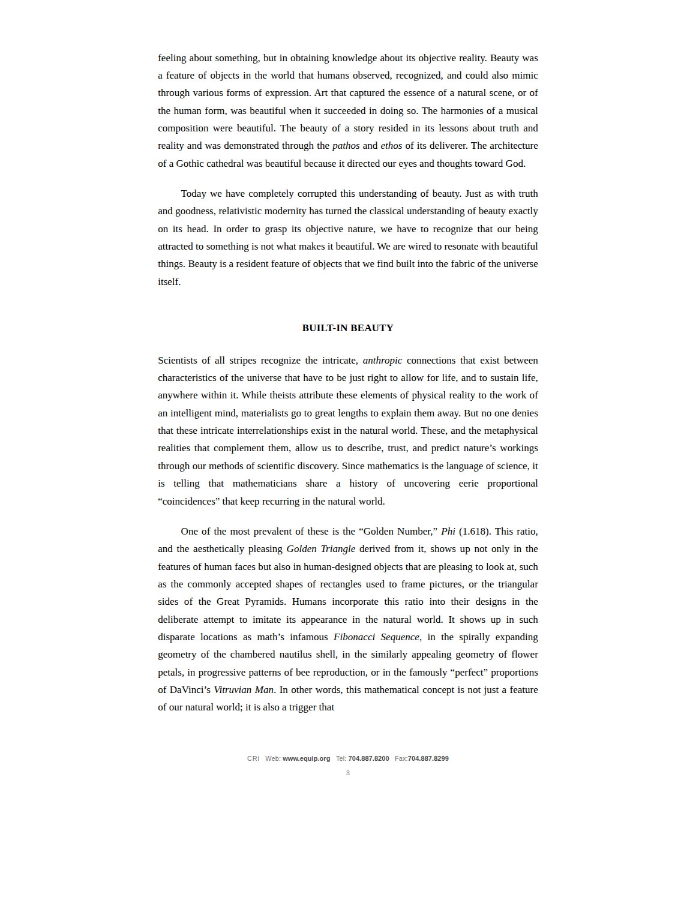feeling about something, but in obtaining knowledge about its objective reality. Beauty was a feature of objects in the world that humans observed, recognized, and could also mimic through various forms of expression. Art that captured the essence of a natural scene, or of the human form, was beautiful when it succeeded in doing so. The harmonies of a musical composition were beautiful. The beauty of a story resided in its lessons about truth and reality and was demonstrated through the pathos and ethos of its deliverer. The architecture of a Gothic cathedral was beautiful because it directed our eyes and thoughts toward God.
Today we have completely corrupted this understanding of beauty. Just as with truth and goodness, relativistic modernity has turned the classical understanding of beauty exactly on its head. In order to grasp its objective nature, we have to recognize that our being attracted to something is not what makes it beautiful. We are wired to resonate with beautiful things. Beauty is a resident feature of objects that we find built into the fabric of the universe itself.
BUILT-IN BEAUTY
Scientists of all stripes recognize the intricate, anthropic connections that exist between characteristics of the universe that have to be just right to allow for life, and to sustain life, anywhere within it. While theists attribute these elements of physical reality to the work of an intelligent mind, materialists go to great lengths to explain them away. But no one denies that these intricate interrelationships exist in the natural world. These, and the metaphysical realities that complement them, allow us to describe, trust, and predict nature’s workings through our methods of scientific discovery. Since mathematics is the language of science, it is telling that mathematicians share a history of uncovering eerie proportional “coincidences” that keep recurring in the natural world.
One of the most prevalent of these is the “Golden Number,” Phi (1.618). This ratio, and the aesthetically pleasing Golden Triangle derived from it, shows up not only in the features of human faces but also in human-designed objects that are pleasing to look at, such as the commonly accepted shapes of rectangles used to frame pictures, or the triangular sides of the Great Pyramids. Humans incorporate this ratio into their designs in the deliberate attempt to imitate its appearance in the natural world. It shows up in such disparate locations as math’s infamous Fibonacci Sequence, in the spirally expanding geometry of the chambered nautilus shell, in the similarly appealing geometry of flower petals, in progressive patterns of bee reproduction, or in the famously “perfect” proportions of DaVinci’s Vitruvian Man. In other words, this mathematical concept is not just a feature of our natural world; it is also a trigger that
CRI Web: www.equip.org Tel: 704.887.8200 Fax:704.887.8299
3